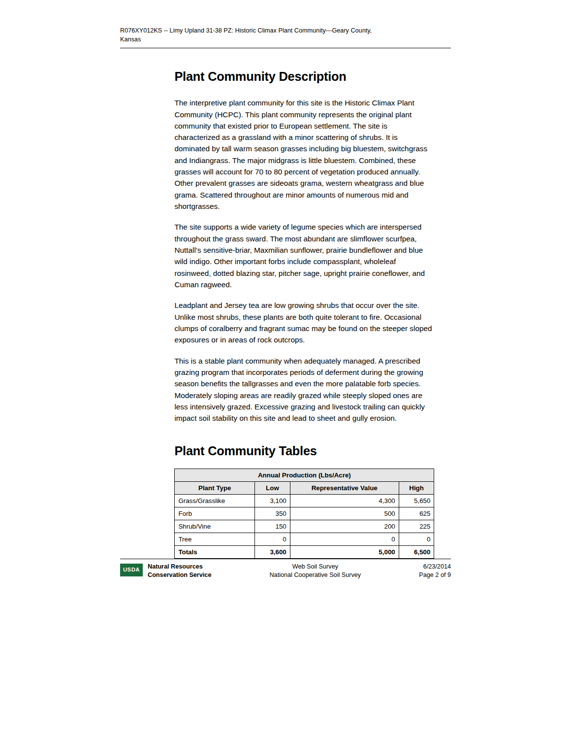R076XY012KS -- Limy Upland 31-38 PZ: Historic Climax Plant Community---Geary County,
Kansas
Plant Community Description
The interpretive plant community for this site is the Historic Climax Plant Community (HCPC). This plant community represents the original plant community that existed prior to European settlement. The site is characterized as a grassland with a minor scattering of shrubs. It is dominated by tall warm season grasses including big bluestem, switchgrass and Indiangrass. The major midgrass is little bluestem. Combined, these grasses will account for 70 to 80 percent of vegetation produced annually. Other prevalent grasses are sideoats grama, western wheatgrass and blue grama. Scattered throughout are minor amounts of numerous mid and shortgrasses.
The site supports a wide variety of legume species which are interspersed throughout the grass sward. The most abundant are slimflower scurfpea, Nuttall’s sensitive-briar, Maxmilian sunflower, prairie bundleflower and blue wild indigo. Other important forbs include compassplant, wholeleaf rosinweed, dotted blazing star, pitcher sage, upright prairie coneflower, and Cuman ragweed.
Leadplant and Jersey tea are low growing shrubs that occur over the site. Unlike most shrubs, these plants are both quite tolerant to fire. Occasional clumps of coralberry and fragrant sumac may be found on the steeper sloped exposures or in areas of rock outcrops.
This is a stable plant community when adequately managed. A prescribed grazing program that incorporates periods of deferment during the growing season benefits the tallgrasses and even the more palatable forb species. Moderately sloping areas are readily grazed while steeply sloped ones are less intensively grazed. Excessive grazing and livestock trailing can quickly impact soil stability on this site and lead to sheet and gully erosion.
Plant Community Tables
Annual Production (Lbs/Acre)
| Plant Type | Low | Representative Value | High |
| --- | --- | --- | --- |
| Grass/Grasslike | 3,100 | 4,300 | 5,650 |
| Forb | 350 | 500 | 625 |
| Shrub/Vine | 150 | 200 | 225 |
| Tree | 0 | 0 | 0 |
| Totals | 3,600 | 5,000 | 6,500 |
USDA
Natural Resources
Conservation Service
Web Soil Survey
National Cooperative Soil Survey
6/23/2014
Page 2 of 9